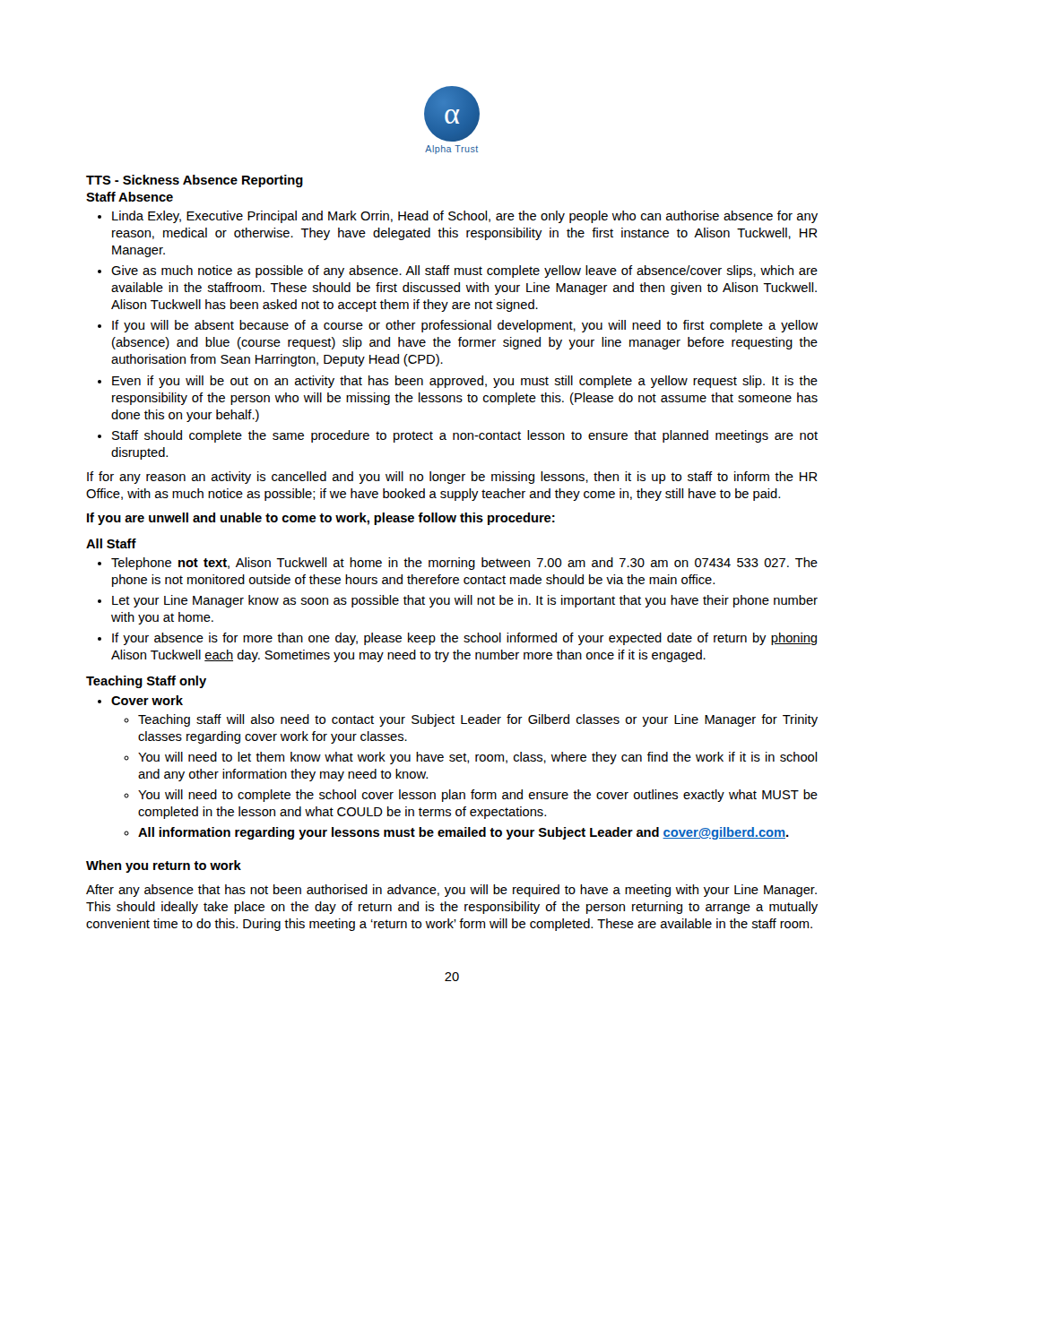α
Alpha Trust
TTS - Sickness Absence Reporting
Staff Absence
Linda Exley, Executive Principal and Mark Orrin, Head of School, are the only people who can authorise absence for any reason, medical or otherwise. They have delegated this responsibility in the first instance to Alison Tuckwell, HR Manager.
Give as much notice as possible of any absence. All staff must complete yellow leave of absence/cover slips, which are available in the staffroom. These should be first discussed with your Line Manager and then given to Alison Tuckwell. Alison Tuckwell has been asked not to accept them if they are not signed.
If you will be absent because of a course or other professional development, you will need to first complete a yellow (absence) and blue (course request) slip and have the former signed by your line manager before requesting the authorisation from Sean Harrington, Deputy Head (CPD).
Even if you will be out on an activity that has been approved, you must still complete a yellow request slip. It is the responsibility of the person who will be missing the lessons to complete this. (Please do not assume that someone has done this on your behalf.)
Staff should complete the same procedure to protect a non-contact lesson to ensure that planned meetings are not disrupted.
If for any reason an activity is cancelled and you will no longer be missing lessons, then it is up to staff to inform the HR Office, with as much notice as possible; if we have booked a supply teacher and they come in, they still have to be paid.
If you are unwell and unable to come to work, please follow this procedure:
All Staff
Telephone not text, Alison Tuckwell at home in the morning between 7.00 am and 7.30 am on 07434 533 027. The phone is not monitored outside of these hours and therefore contact made should be via the main office.
Let your Line Manager know as soon as possible that you will not be in. It is important that you have their phone number with you at home.
If your absence is for more than one day, please keep the school informed of your expected date of return by phoning Alison Tuckwell each day. Sometimes you may need to try the number more than once if it is engaged.
Teaching Staff only
Cover work
Teaching staff will also need to contact your Subject Leader for Gilberd classes or your Line Manager for Trinity classes regarding cover work for your classes.
You will need to let them know what work you have set, room, class, where they can find the work if it is in school and any other information they may need to know.
You will need to complete the school cover lesson plan form and ensure the cover outlines exactly what MUST be completed in the lesson and what COULD be in terms of expectations.
All information regarding your lessons must be emailed to your Subject Leader and cover@gilberd.com.
When you return to work
After any absence that has not been authorised in advance, you will be required to have a meeting with your Line Manager. This should ideally take place on the day of return and is the responsibility of the person returning to arrange a mutually convenient time to do this. During this meeting a ‘return to work’ form will be completed. These are available in the staff room.
20